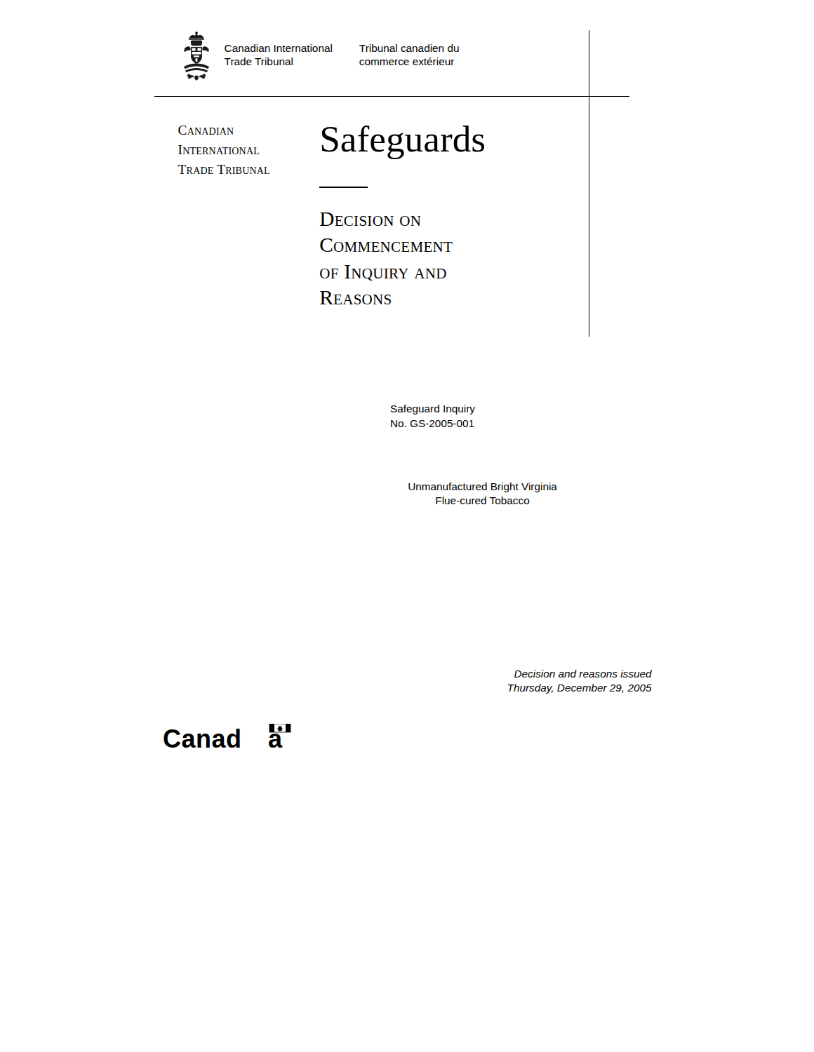Canadian International
Trade Tribunal
Tribunal canadien du
commerce extérieur
Canadian International Trade Tribunal
Safeguards
Decision on
Commencement
of Inquiry and
Reasons
Safeguard Inquiry
No. GS-2005-001
Unmanufactured Bright Virginia
Flue-cured Tobacco
Decision and reasons issued
Thursday, December 29, 2005
Canad a